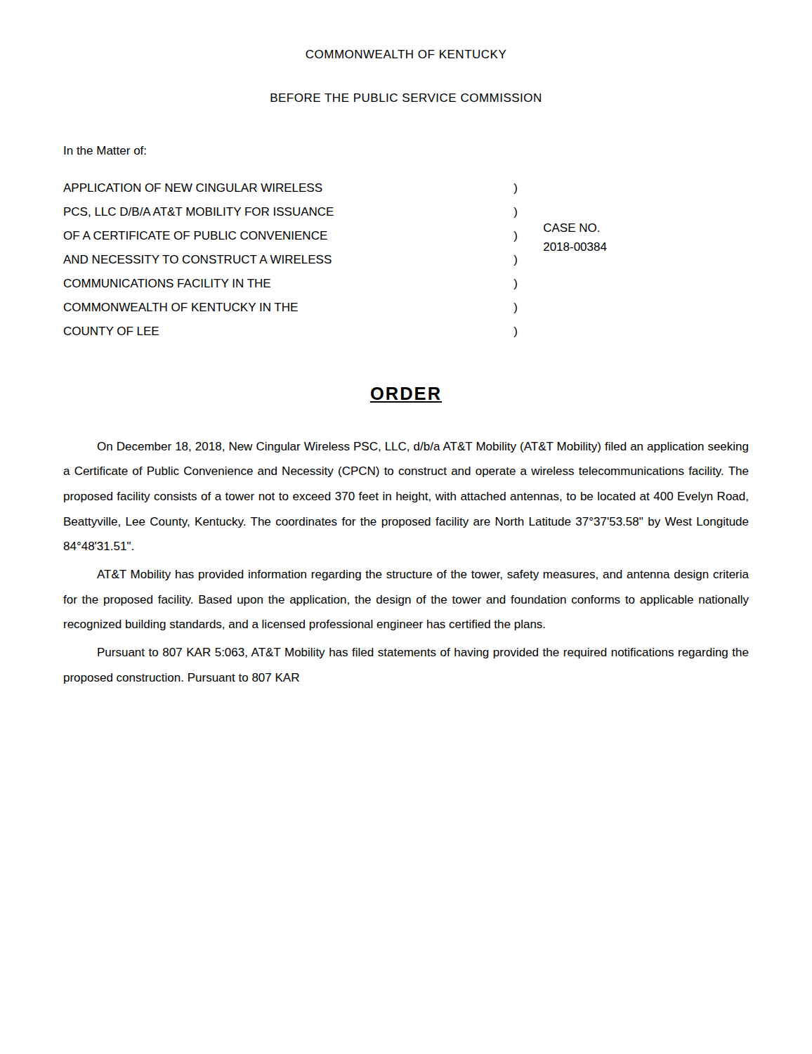COMMONWEALTH OF KENTUCKY
BEFORE THE PUBLIC SERVICE COMMISSION
In the Matter of:
| APPLICATION OF NEW CINGULAR WIRELESS PCS, LLC D/B/A AT&T MOBILITY FOR ISSUANCE OF A CERTIFICATE OF PUBLIC CONVENIENCE AND NECESSITY TO CONSTRUCT A WIRELESS COMMUNICATIONS FACILITY IN THE COMMONWEALTH OF KENTUCKY IN THE COUNTY OF LEE | ) ) ) ) ) ) ) | CASE NO. 2018-00384 |
ORDER
On December 18, 2018, New Cingular Wireless PSC, LLC, d/b/a AT&T Mobility (AT&T Mobility) filed an application seeking a Certificate of Public Convenience and Necessity (CPCN) to construct and operate a wireless telecommunications facility. The proposed facility consists of a tower not to exceed 370 feet in height, with attached antennas, to be located at 400 Evelyn Road, Beattyville, Lee County, Kentucky. The coordinates for the proposed facility are North Latitude 37°37'53.58" by West Longitude 84°48'31.51".
AT&T Mobility has provided information regarding the structure of the tower, safety measures, and antenna design criteria for the proposed facility. Based upon the application, the design of the tower and foundation conforms to applicable nationally recognized building standards, and a licensed professional engineer has certified the plans.
Pursuant to 807 KAR 5:063, AT&T Mobility has filed statements of having provided the required notifications regarding the proposed construction. Pursuant to 807 KAR